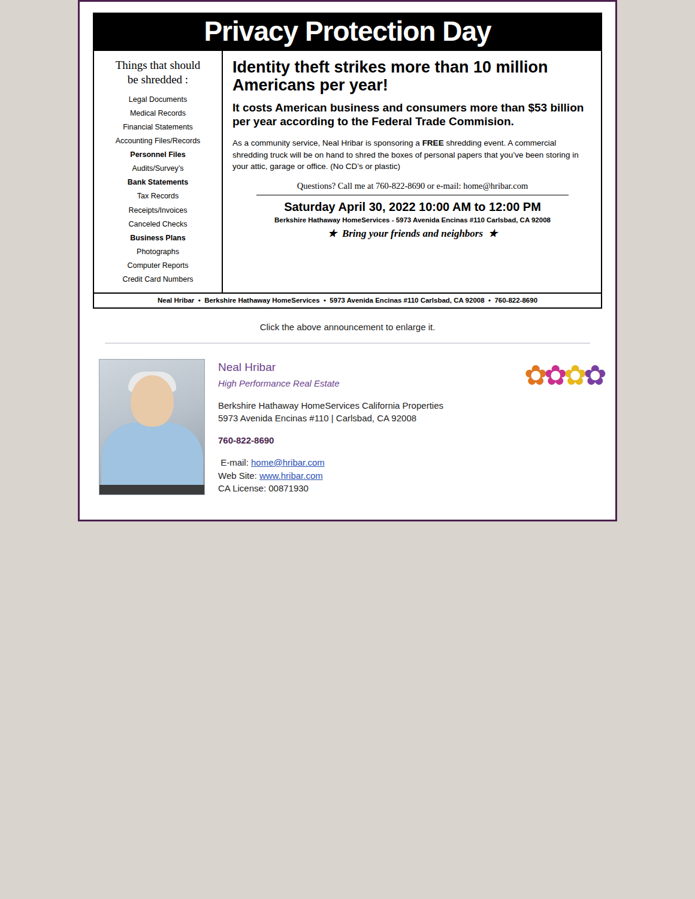Privacy Protection Day
Things that should
be shredded :
Legal Documents
Medical Records
Financial Statements
Accounting Files/Records
Personnel Files
Audits/Survey’s
Bank Statements
Tax Records
Receipts/Invoices
Canceled Checks
Business Plans
Photographs
Computer Reports
Credit Card Numbers
Identity theft strikes more than 10 million Americans per year!
It costs American business and consumers more than $53 billion per year according to the Federal Trade Commision.
As a community service, Neal Hribar is sponsoring a FREE shredding event. A commercial shredding truck will be on hand to shred the boxes of personal papers that you’ve been storing in your attic, garage or office. (No CD’s or plastic)
Questions? Call me at 760-822-8690 or e-mail: home@hribar.com
Saturday April 30, 2022 10:00 AM to 12:00 PM
Berkshire Hathaway HomeServices - 5973 Avenida Encinas #110 Carlsbad, CA 92008
★ Bring your friends and neighbors ★
Neal Hribar • Berkshire Hathaway HomeServices • 5973 Avenida Encinas #110 Carlsbad, CA 92008 • 760-822-8690
Click the above announcement to enlarge it.
Neal Hribar
High Performance Real Estate
Berkshire Hathaway HomeServices California Properties
5973 Avenida Encinas #110 | Carlsbad, CA 92008
760-822-8690
E-mail: home@hribar.com
Web Site: www.hribar.com
CA License: 00871930
✿✿✿✿